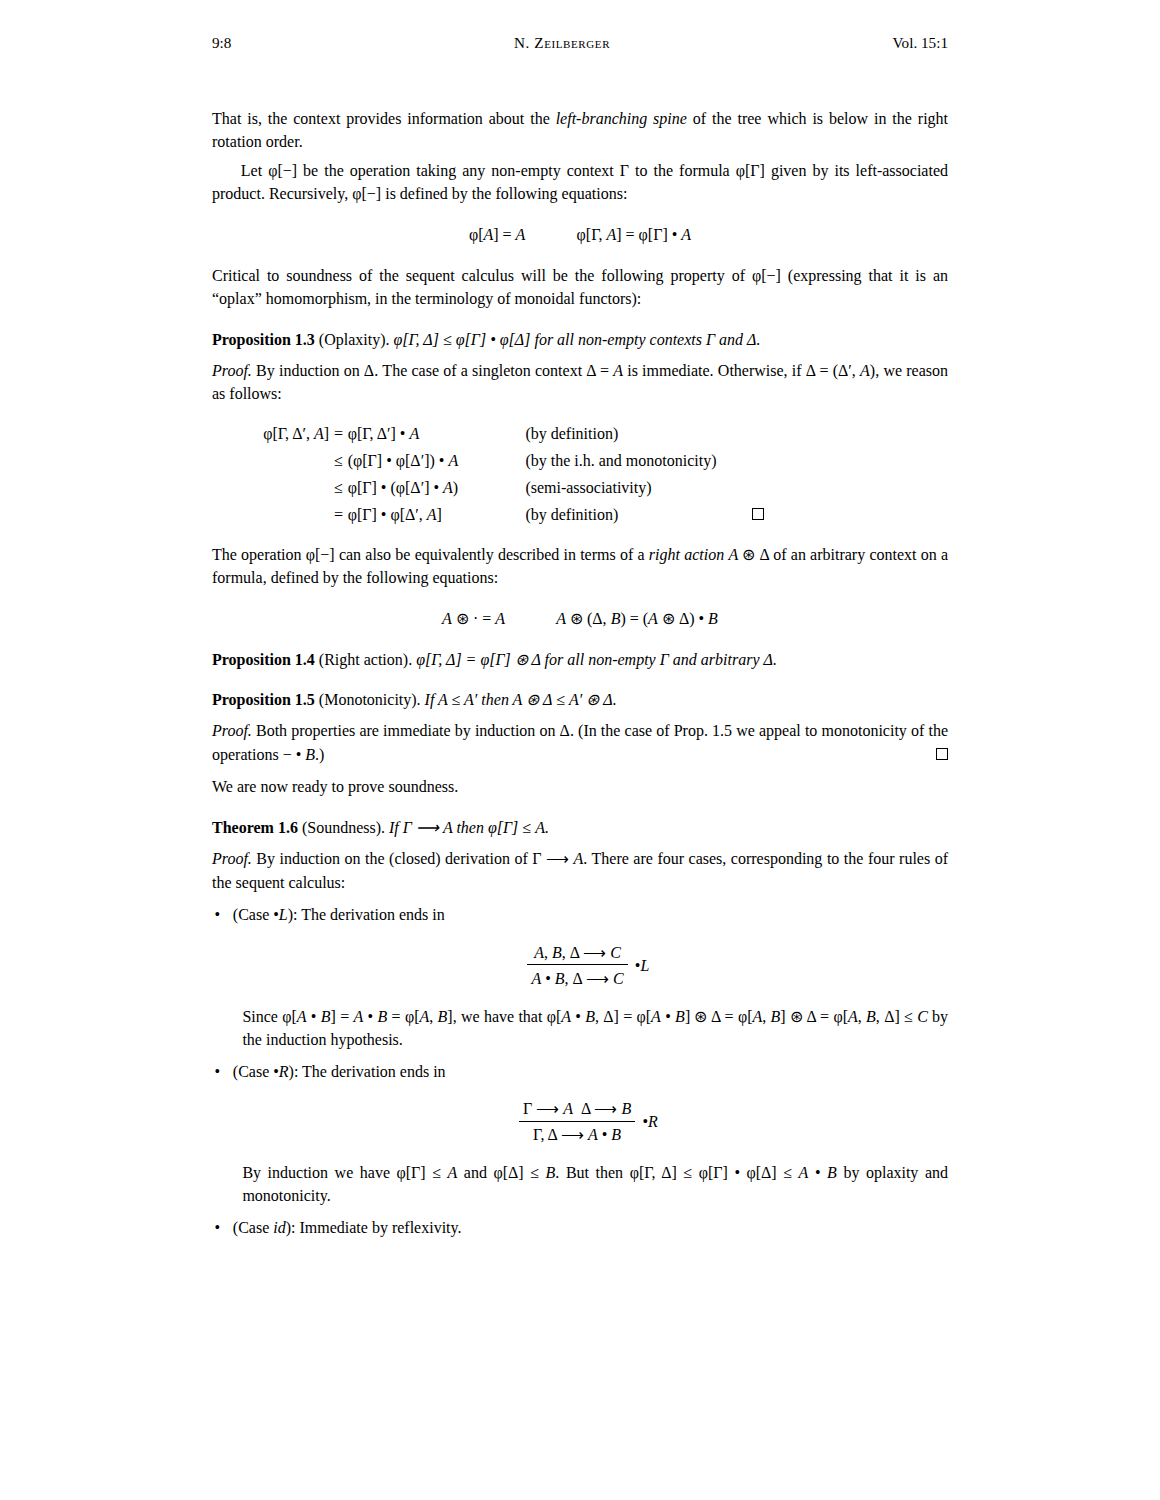9:8 N. Zeilberger Vol. 15:1
That is, the context provides information about the left-branching spine of the tree which is below in the right rotation order.
Let φ[−] be the operation taking any non-empty context Γ to the formula φ[Γ] given by its left-associated product. Recursively, φ[−] is defined by the following equations:
φ[A] = A φ[Γ, A] = φ[Γ] • A
Critical to soundness of the sequent calculus will be the following property of φ[−] (expressing that it is an “oplax” homomorphism, in the terminology of monoidal functors):
Proposition 1.3 (Oplaxity). φ[Γ, Δ] ≤ φ[Γ] • φ[Δ] for all non-empty contexts Γ and Δ.
Proof. By induction on Δ. The case of a singleton context Δ = A is immediate. Otherwise, if Δ = (Δ′, A), we reason as follows:
| φ[Γ, Δ′, A ] | = | φ[Γ, Δ′] • A | (by definition) | |
| | ≤ | (φ[Γ] • φ[Δ′]) • A | (by the i.h. and monotonicity) | |
| | ≤ | φ[Γ] • (φ[Δ′] • A ) | (semi-associativity) | |
| | = | φ[Γ] • φ[Δ′, A ] | (by definition) | |
The operation φ[−] can also be equivalently described in terms of a right action A ⊛ Δ of an arbitrary context on a formula, defined by the following equations:
A ⊛ · = A A ⊛ (Δ, B) = (A ⊛ Δ) • B
Proposition 1.4 (Right action). φ[Γ, Δ] = φ[Γ] ⊛ Δ for all non-empty Γ and arbitrary Δ.
Proposition 1.5 (Monotonicity). If A ≤ A′ then A ⊛ Δ ≤ A′ ⊛ Δ.
Proof. Both properties are immediate by induction on Δ. (In the case of Prop. 1.5 we appeal to monotonicity of the operations − • B.)
We are now ready to prove soundness.
Theorem 1.6 (Soundness). If Γ ⟶ A then φ[Γ] ≤ A.
Proof. By induction on the (closed) derivation of Γ ⟶ A. There are four cases, corresponding to the four rules of the sequent calculus:
(Case •L): The derivation ends in
| A , B , Δ ⟶ C | • L |
| A • B , Δ ⟶ C |
Since φ[A • B] = A • B = φ[A, B], we have that φ[A • B, Δ] = φ[A • B] ⊛ Δ = φ[A, B] ⊛ Δ = φ[A, B, Δ] ≤ C by the induction hypothesis.
(Case •R): The derivation ends in
| Γ ⟶ A | Δ ⟶ B | • R |
| Γ, Δ ⟶ A • B |
By induction we have φ[Γ] ≤ A and φ[Δ] ≤ B. But then φ[Γ, Δ] ≤ φ[Γ] • φ[Δ] ≤ A • B by oplaxity and monotonicity.
(Case id): Immediate by reflexivity.